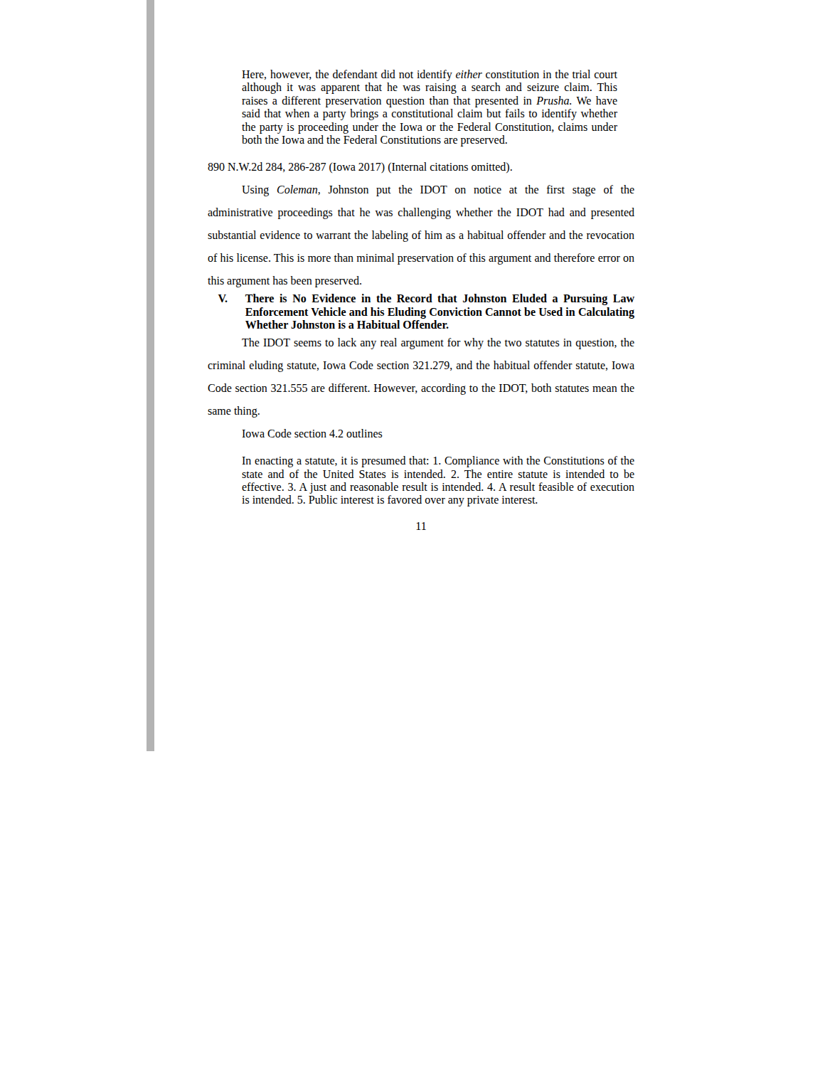Here, however, the defendant did not identify either constitution in the trial court although it was apparent that he was raising a search and seizure claim. This raises a different preservation question than that presented in Prusha. We have said that when a party brings a constitutional claim but fails to identify whether the party is proceeding under the Iowa or the Federal Constitution, claims under both the Iowa and the Federal Constitutions are preserved.
890 N.W.2d 284, 286-287 (Iowa 2017) (Internal citations omitted).
Using Coleman, Johnston put the IDOT on notice at the first stage of the administrative proceedings that he was challenging whether the IDOT had and presented substantial evidence to warrant the labeling of him as a habitual offender and the revocation of his license. This is more than minimal preservation of this argument and therefore error on this argument has been preserved.
V.
There is No Evidence in the Record that Johnston Eluded a Pursuing Law Enforcement Vehicle and his Eluding Conviction Cannot be Used in Calculating Whether Johnston is a Habitual Offender.
The IDOT seems to lack any real argument for why the two statutes in question, the criminal eluding statute, Iowa Code section 321.279, and the habitual offender statute, Iowa Code section 321.555 are different. However, according to the IDOT, both statutes mean the same thing.
Iowa Code section 4.2 outlines
In enacting a statute, it is presumed that: 1. Compliance with the Constitutions of the state and of the United States is intended. 2. The entire statute is intended to be effective. 3. A just and reasonable result is intended. 4. A result feasible of execution is intended. 5. Public interest is favored over any private interest.
11